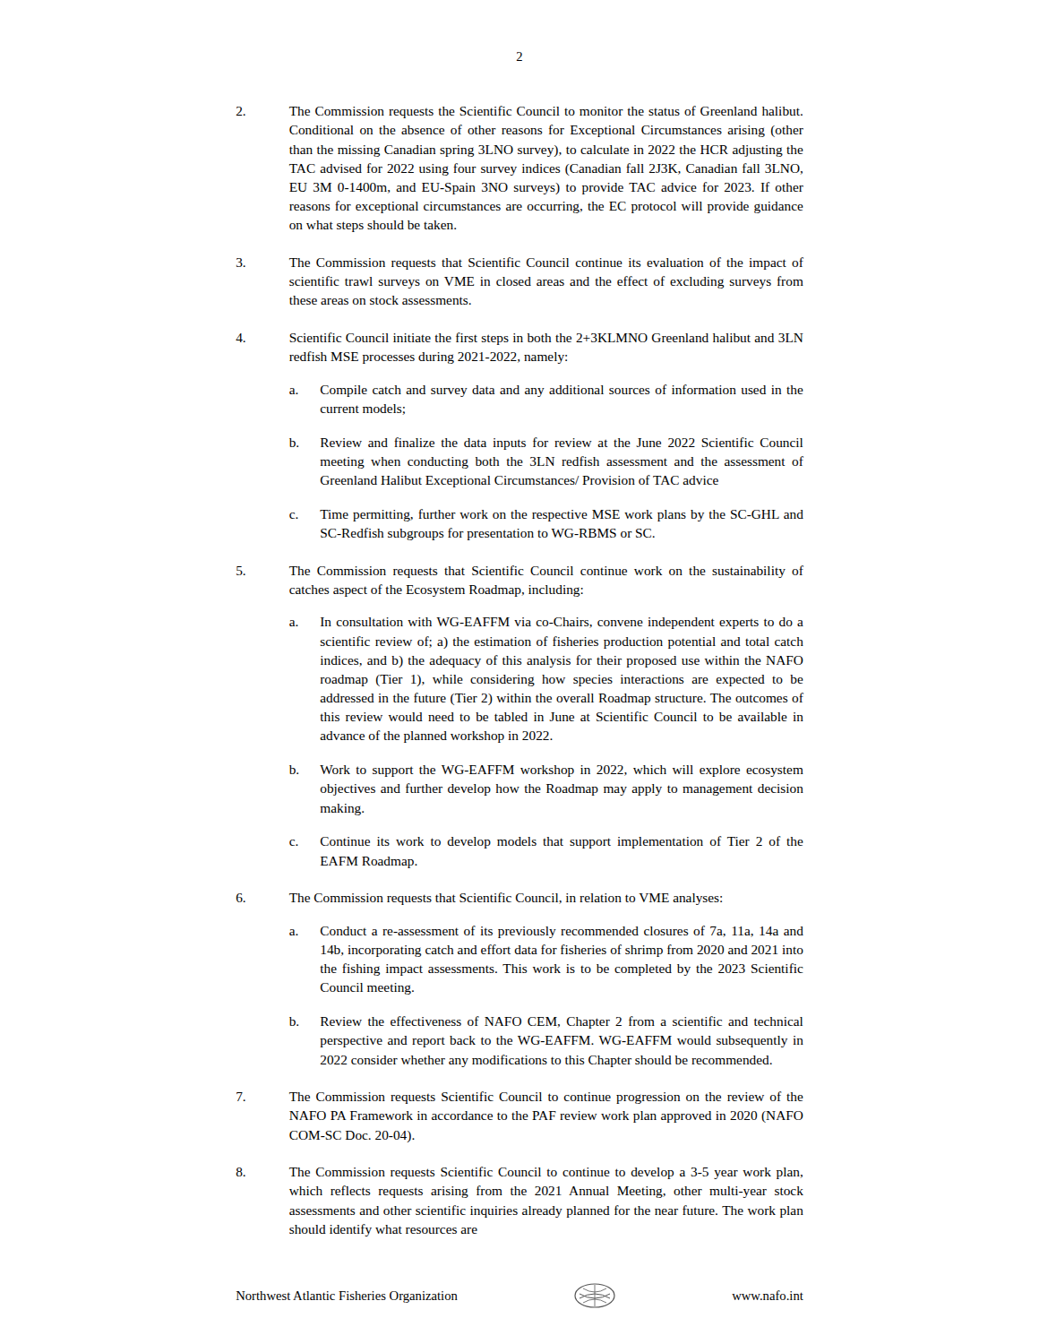2
2. The Commission requests the Scientific Council to monitor the status of Greenland halibut. Conditional on the absence of other reasons for Exceptional Circumstances arising (other than the missing Canadian spring 3LNO survey), to calculate in 2022 the HCR adjusting the TAC advised for 2022 using four survey indices (Canadian fall 2J3K, Canadian fall 3LNO, EU 3M 0-1400m, and EU-Spain 3NO surveys) to provide TAC advice for 2023. If other reasons for exceptional circumstances are occurring, the EC protocol will provide guidance on what steps should be taken.
3. The Commission requests that Scientific Council continue its evaluation of the impact of scientific trawl surveys on VME in closed areas and the effect of excluding surveys from these areas on stock assessments.
4. Scientific Council initiate the first steps in both the 2+3KLMNO Greenland halibut and 3LN redfish MSE processes during 2021-2022, namely:
a. Compile catch and survey data and any additional sources of information used in the current models;
b. Review and finalize the data inputs for review at the June 2022 Scientific Council meeting when conducting both the 3LN redfish assessment and the assessment of Greenland Halibut Exceptional Circumstances/ Provision of TAC advice
c. Time permitting, further work on the respective MSE work plans by the SC-GHL and SC-Redfish subgroups for presentation to WG-RBMS or SC.
5. The Commission requests that Scientific Council continue work on the sustainability of catches aspect of the Ecosystem Roadmap, including:
a. In consultation with WG-EAFFM via co-Chairs, convene independent experts to do a scientific review of; a) the estimation of fisheries production potential and total catch indices, and b) the adequacy of this analysis for their proposed use within the NAFO roadmap (Tier 1), while considering how species interactions are expected to be addressed in the future (Tier 2) within the overall Roadmap structure. The outcomes of this review would need to be tabled in June at Scientific Council to be available in advance of the planned workshop in 2022.
b. Work to support the WG-EAFFM workshop in 2022, which will explore ecosystem objectives and further develop how the Roadmap may apply to management decision making.
c. Continue its work to develop models that support implementation of Tier 2 of the EAFM Roadmap.
6. The Commission requests that Scientific Council, in relation to VME analyses:
a. Conduct a re-assessment of its previously recommended closures of 7a, 11a, 14a and 14b, incorporating catch and effort data for fisheries of shrimp from 2020 and 2021 into the fishing impact assessments. This work is to be completed by the 2023 Scientific Council meeting.
b. Review the effectiveness of NAFO CEM, Chapter 2 from a scientific and technical perspective and report back to the WG-EAFFM. WG-EAFFM would subsequently in 2022 consider whether any modifications to this Chapter should be recommended.
7. The Commission requests Scientific Council to continue progression on the review of the NAFO PA Framework in accordance to the PAF review work plan approved in 2020 (NAFO COM-SC Doc. 20-04).
8. The Commission requests Scientific Council to continue to develop a 3-5 year work plan, which reflects requests arising from the 2021 Annual Meeting, other multi-year stock assessments and other scientific inquiries already planned for the near future. The work plan should identify what resources are
Northwest Atlantic Fisheries Organization
www.nafo.int